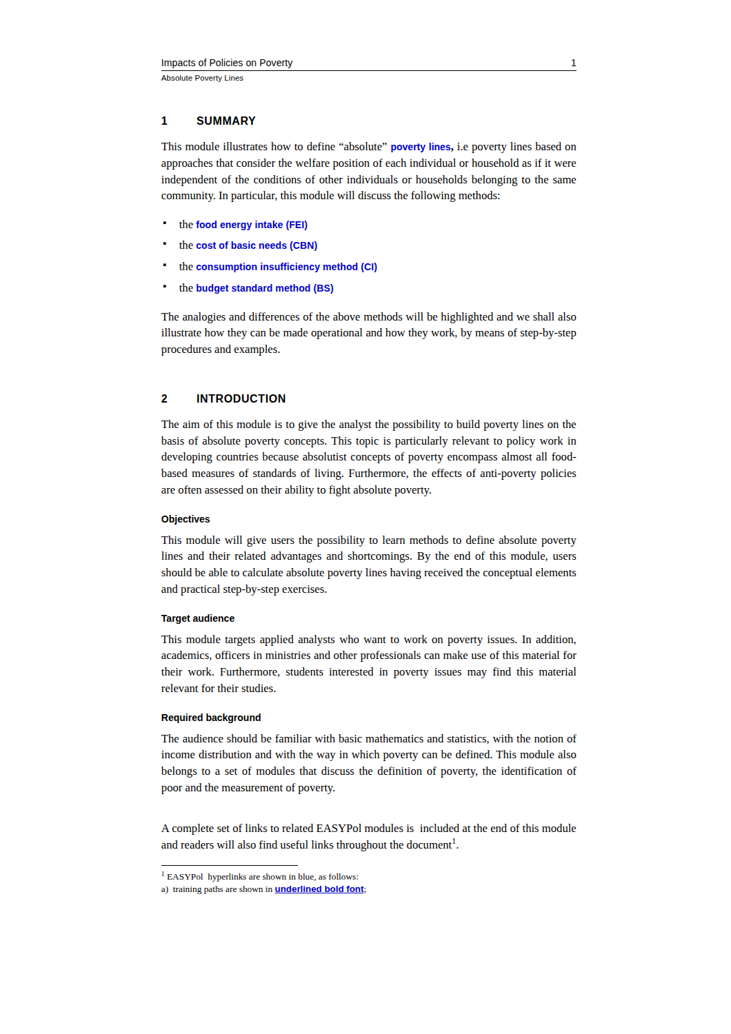Impacts of Policies on Poverty 1
Absolute Poverty Lines
1 SUMMARY
This module illustrates how to define “absolute” poverty lines, i.e poverty lines based on approaches that consider the welfare position of each individual or household as if it were independent of the conditions of other individuals or households belonging to the same community. In particular, this module will discuss the following methods:
the food energy intake (FEI)
the cost of basic needs (CBN)
the consumption insufficiency method (CI)
the budget standard method (BS)
The analogies and differences of the above methods will be highlighted and we shall also illustrate how they can be made operational and how they work, by means of step-by-step procedures and examples.
2 INTRODUCTION
The aim of this module is to give the analyst the possibility to build poverty lines on the basis of absolute poverty concepts. This topic is particularly relevant to policy work in developing countries because absolutist concepts of poverty encompass almost all food-based measures of standards of living. Furthermore, the effects of anti-poverty policies are often assessed on their ability to fight absolute poverty.
Objectives
This module will give users the possibility to learn methods to define absolute poverty lines and their related advantages and shortcomings. By the end of this module, users should be able to calculate absolute poverty lines having received the conceptual elements and practical step-by-step exercises.
Target audience
This module targets applied analysts who want to work on poverty issues. In addition, academics, officers in ministries and other professionals can make use of this material for their work. Furthermore, students interested in poverty issues may find this material relevant for their studies.
Required background
The audience should be familiar with basic mathematics and statistics, with the notion of income distribution and with the way in which poverty can be defined. This module also belongs to a set of modules that discuss the definition of poverty, the identification of poor and the measurement of poverty.
A complete set of links to related EASYPol modules is included at the end of this module and readers will also find useful links throughout the document1.
1 EASYPol hyperlinks are shown in blue, as follows:
a) training paths are shown in underlined bold font;